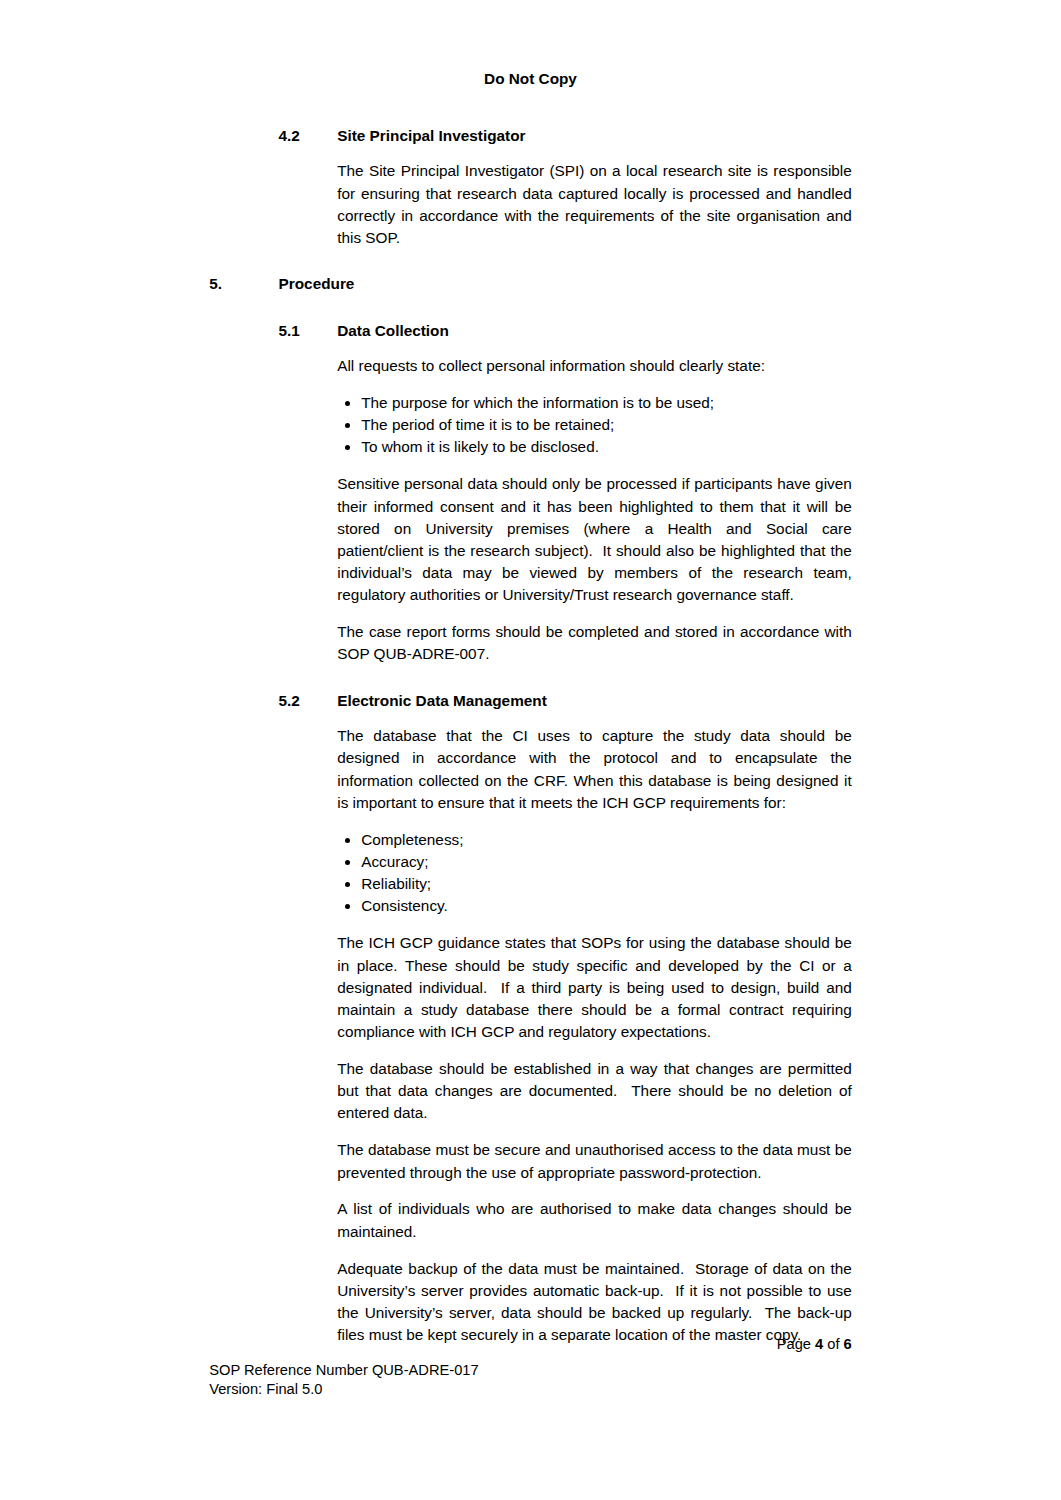Do Not Copy
4.2 Site Principal Investigator
The Site Principal Investigator (SPI) on a local research site is responsible for ensuring that research data captured locally is processed and handled correctly in accordance with the requirements of the site organisation and this SOP.
5. Procedure
5.1 Data Collection
All requests to collect personal information should clearly state:
The purpose for which the information is to be used;
The period of time it is to be retained;
To whom it is likely to be disclosed.
Sensitive personal data should only be processed if participants have given their informed consent and it has been highlighted to them that it will be stored on University premises (where a Health and Social care patient/client is the research subject). It should also be highlighted that the individual’s data may be viewed by members of the research team, regulatory authorities or University/Trust research governance staff.
The case report forms should be completed and stored in accordance with SOP QUB-ADRE-007.
5.2 Electronic Data Management
The database that the CI uses to capture the study data should be designed in accordance with the protocol and to encapsulate the information collected on the CRF. When this database is being designed it is important to ensure that it meets the ICH GCP requirements for:
Completeness;
Accuracy;
Reliability;
Consistency.
The ICH GCP guidance states that SOPs for using the database should be in place. These should be study specific and developed by the CI or a designated individual. If a third party is being used to design, build and maintain a study database there should be a formal contract requiring compliance with ICH GCP and regulatory expectations.
The database should be established in a way that changes are permitted but that data changes are documented. There should be no deletion of entered data.
The database must be secure and unauthorised access to the data must be prevented through the use of appropriate password-protection.
A list of individuals who are authorised to make data changes should be maintained.
Adequate backup of the data must be maintained. Storage of data on the University’s server provides automatic back-up. If it is not possible to use the University’s server, data should be backed up regularly. The back-up files must be kept securely in a separate location of the master copy.
Page 4 of 6
SOP Reference Number QUB-ADRE-017
Version: Final 5.0